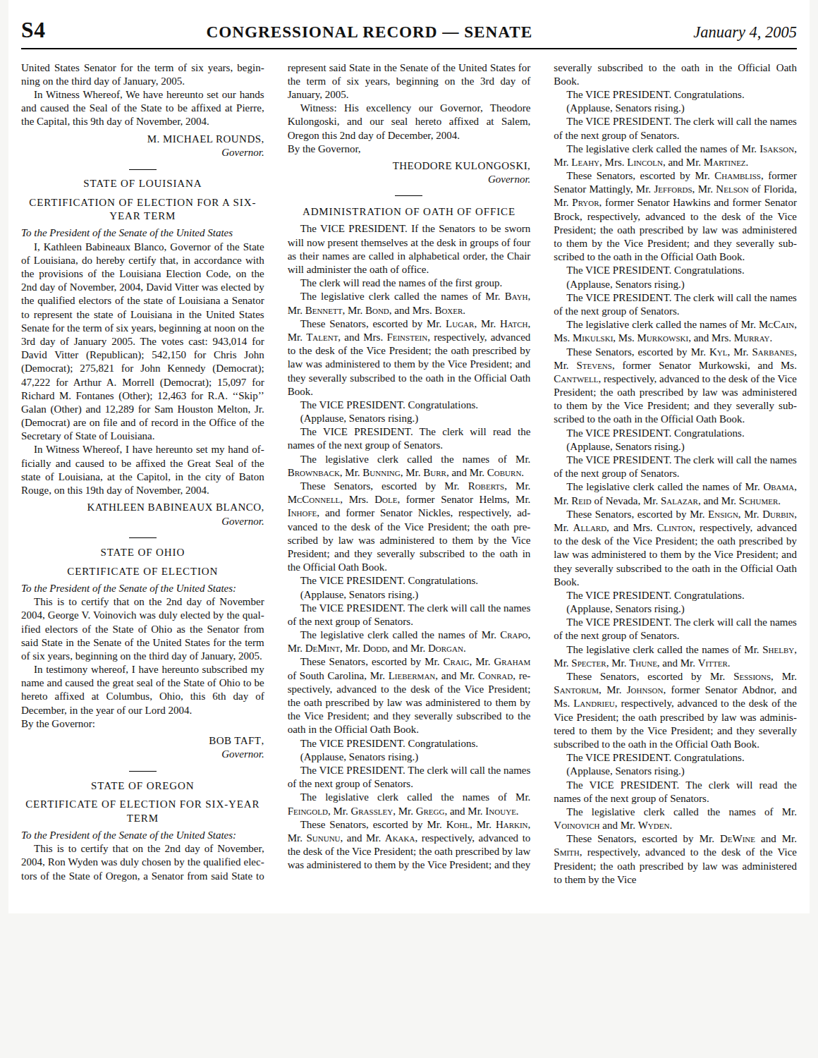S4
CONGRESSIONAL RECORD — SENATE
January 4, 2005
United States Senator for the term of six years, beginning on the third day of January, 2005.
In Witness Whereof, We have hereunto set our hands and caused the Seal of the State to be affixed at Pierre, the Capital, this 9th day of November, 2004.
M. Michael Rounds,
Governor.
State of Louisiana
Certification of Election for a Six-Year Term
To the President of the Senate of the United States
I, Kathleen Babineaux Blanco, Governor of the State of Louisiana, do hereby certify that, in accordance with the provisions of the Louisiana Election Code, on the 2nd day of November, 2004, David Vitter was elected by the qualified electors of the state of Louisiana a Senator to represent the state of Louisiana in the United States Senate for the term of six years, beginning at noon on the 3rd day of January 2005. The votes cast: 943,014 for David Vitter (Republican); 542,150 for Chris John (Democrat); 275,821 for John Kennedy (Democrat); 47,222 for Arthur A. Morrell (Democrat); 15,097 for Richard M. Fontanes (Other); 12,463 for R.A. ‘‘Skip’’ Galan (Other) and 12,289 for Sam Houston Melton, Jr. (Democrat) are on file and of record in the Office of the Secretary of State of Louisiana.
In Witness Whereof, I have hereunto set my hand officially and caused to be affixed the Great Seal of the state of Louisiana, at the Capitol, in the city of Baton Rouge, on this 19th day of November, 2004.
Kathleen Babineaux Blanco,
Governor.
State of Ohio
Certificate of Election
To the President of the Senate of the United States:
This is to certify that on the 2nd day of November 2004, George V. Voinovich was duly elected by the qualified electors of the State of Ohio as the Senator from said State in the Senate of the United States for the term of six years, beginning on the third day of January, 2005.
In testimony whereof, I have hereunto subscribed my name and caused the great seal of the State of Ohio to be hereto affixed at Columbus, Ohio, this 6th day of December, in the year of our Lord 2004.
By the Governor:
Bob Taft,
Governor.
State of Oregon
Certificate of Election for Six-Year Term
To the President of the Senate of the United States:
This is to certify that on the 2nd day of November, 2004, Ron Wyden was duly chosen by the qualified electors of the State of Oregon, a Senator from said State to represent said State in the Senate of the United States for the term of six years, beginning on the 3rd day of January, 2005.
Witness: His excellency our Governor, Theodore Kulongoski, and our seal hereto affixed at Salem, Oregon this 2nd day of December, 2004.
By the Governor,
Theodore Kulongoski,
Governor.
Administration of Oath of Office
The VICE PRESIDENT. If the Senators to be sworn will now present themselves at the desk in groups of four as their names are called in alphabetical order, the Chair will administer the oath of office.
The clerk will read the names of the first group.
The legislative clerk called the names of Mr. Bayh, Mr. Bennett, Mr. Bond, and Mrs. Boxer.
These Senators, escorted by Mr. Lugar, Mr. Hatch, Mr. Talent, and Mrs. Feinstein, respectively, advanced to the desk of the Vice President; the oath prescribed by law was administered to them by the Vice President; and they severally subscribed to the oath in the Official Oath Book.
The VICE PRESIDENT. Congratulations.
(Applause, Senators rising.)
The VICE PRESIDENT. The clerk will read the names of the next group of Senators.
The legislative clerk called the names of Mr. Brownback, Mr. Bunning, Mr. Burr, and Mr. Coburn.
These Senators, escorted by Mr. Roberts, Mr. McConnell, Mrs. Dole, former Senator Helms, Mr. Inhofe, and former Senator Nickles, respectively, advanced to the desk of the Vice President; the oath prescribed by law was administered to them by the Vice President; and they severally subscribed to the oath in the Official Oath Book.
The VICE PRESIDENT. Congratulations.
(Applause, Senators rising.)
The VICE PRESIDENT. The clerk will call the names of the next group of Senators.
The legislative clerk called the names of Mr. Crapo, Mr. DeMint, Mr. Dodd, and Mr. Dorgan.
These Senators, escorted by Mr. Craig, Mr. Graham of South Carolina, Mr. Lieberman, and Mr. Conrad, respectively, advanced to the desk of the Vice President; the oath prescribed by law was administered to them by the Vice President; and they severally subscribed to the oath in the Official Oath Book.
The VICE PRESIDENT. Congratulations.
(Applause, Senators rising.)
The VICE PRESIDENT. The clerk will call the names of the next group of Senators.
The legislative clerk called the names of Mr. Feingold, Mr. Grassley, Mr. Gregg, and Mr. Inouye.
These Senators, escorted by Mr. Kohl, Mr. Harkin, Mr. Sununu, and Mr. Akaka, respectively, advanced to the desk of the Vice President; the oath prescribed by law was administered to them by the Vice President; and they severally subscribed to the oath in the Official Oath Book.
The VICE PRESIDENT. Congratulations.
(Applause, Senators rising.)
The VICE PRESIDENT. The clerk will call the names of the next group of Senators.
The legislative clerk called the names of Mr. Isakson, Mr. Leahy, Mrs. Lincoln, and Mr. Martinez.
These Senators, escorted by Mr. Chambliss, former Senator Mattingly, Mr. Jeffords, Mr. Nelson of Florida, Mr. Pryor, former Senator Hawkins and former Senator Brock, respectively, advanced to the desk of the Vice President; the oath prescribed by law was administered to them by the Vice President; and they severally subscribed to the oath in the Official Oath Book.
The VICE PRESIDENT. Congratulations.
(Applause, Senators rising.)
The VICE PRESIDENT. The clerk will call the names of the next group of Senators.
The legislative clerk called the names of Mr. McCain, Ms. Mikulski, Ms. Murkowski, and Mrs. Murray.
These Senators, escorted by Mr. Kyl, Mr. Sarbanes, Mr. Stevens, former Senator Murkowski, and Ms. Cantwell, respectively, advanced to the desk of the Vice President; the oath prescribed by law was administered to them by the Vice President; and they severally subscribed to the oath in the Official Oath Book.
The VICE PRESIDENT. Congratulations.
(Applause, Senators rising.)
The VICE PRESIDENT. The clerk will call the names of the next group of Senators.
The legislative clerk called the names of Mr. Obama, Mr. Reid of Nevada, Mr. Salazar, and Mr. Schumer.
These Senators, escorted by Mr. Ensign, Mr. Durbin, Mr. Allard, and Mrs. Clinton, respectively, advanced to the desk of the Vice President; the oath prescribed by law was administered to them by the Vice President; and they severally subscribed to the oath in the Official Oath Book.
The VICE PRESIDENT. Congratulations.
(Applause, Senators rising.)
The VICE PRESIDENT. The clerk will call the names of the next group of Senators.
The legislative clerk called the names of Mr. Shelby, Mr. Specter, Mr. Thune, and Mr. Vitter.
These Senators, escorted by Mr. Sessions, Mr. Santorum, Mr. Johnson, former Senator Abdnor, and Ms. Landrieu, respectively, advanced to the desk of the Vice President; the oath prescribed by law was administered to them by the Vice President; and they severally subscribed to the oath in the Official Oath Book.
The VICE PRESIDENT. Congratulations.
(Applause, Senators rising.)
The VICE PRESIDENT. The clerk will read the names of the next group of Senators.
The legislative clerk called the names of Mr. Voinovich and Mr. Wyden.
These Senators, escorted by Mr. DeWine and Mr. Smith, respectively, advanced to the desk of the Vice President; the oath prescribed by law was administered to them by the Vice